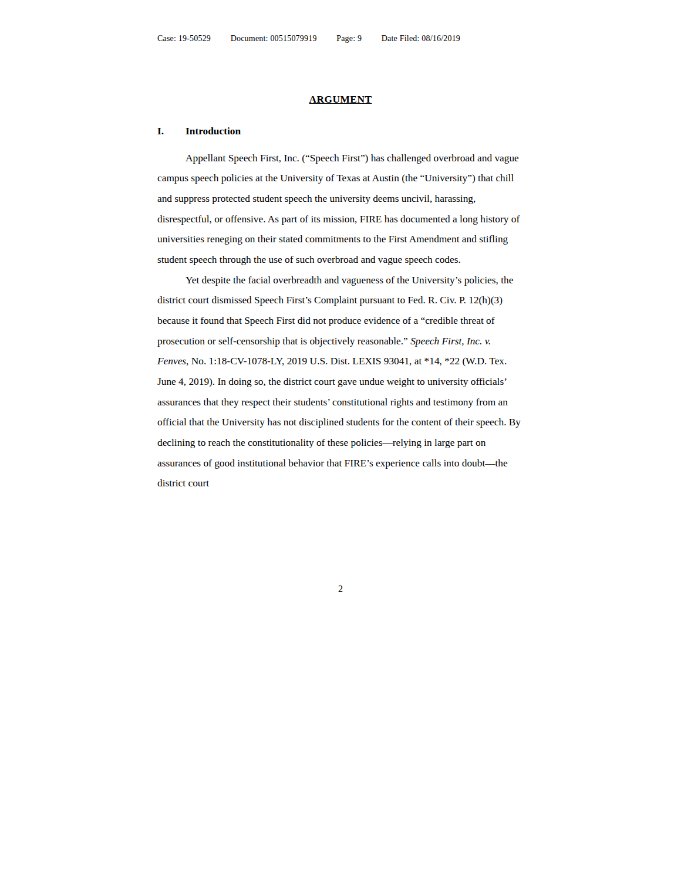Case: 19-50529 Document: 00515079919 Page: 9 Date Filed: 08/16/2019
ARGUMENT
I. Introduction
Appellant Speech First, Inc. (“Speech First”) has challenged overbroad and vague campus speech policies at the University of Texas at Austin (the “University”) that chill and suppress protected student speech the university deems uncivil, harassing, disrespectful, or offensive. As part of its mission, FIRE has documented a long history of universities reneging on their stated commitments to the First Amendment and stifling student speech through the use of such overbroad and vague speech codes.
Yet despite the facial overbreadth and vagueness of the University’s policies, the district court dismissed Speech First’s Complaint pursuant to Fed. R. Civ. P. 12(h)(3) because it found that Speech First did not produce evidence of a “credible threat of prosecution or self-censorship that is objectively reasonable.” Speech First, Inc. v. Fenves, No. 1:18-CV-1078-LY, 2019 U.S. Dist. LEXIS 93041, at *14, *22 (W.D. Tex. June 4, 2019). In doing so, the district court gave undue weight to university officials’ assurances that they respect their students’ constitutional rights and testimony from an official that the University has not disciplined students for the content of their speech. By declining to reach the constitutionality of these policies—relying in large part on assurances of good institutional behavior that FIRE’s experience calls into doubt—the district court
2